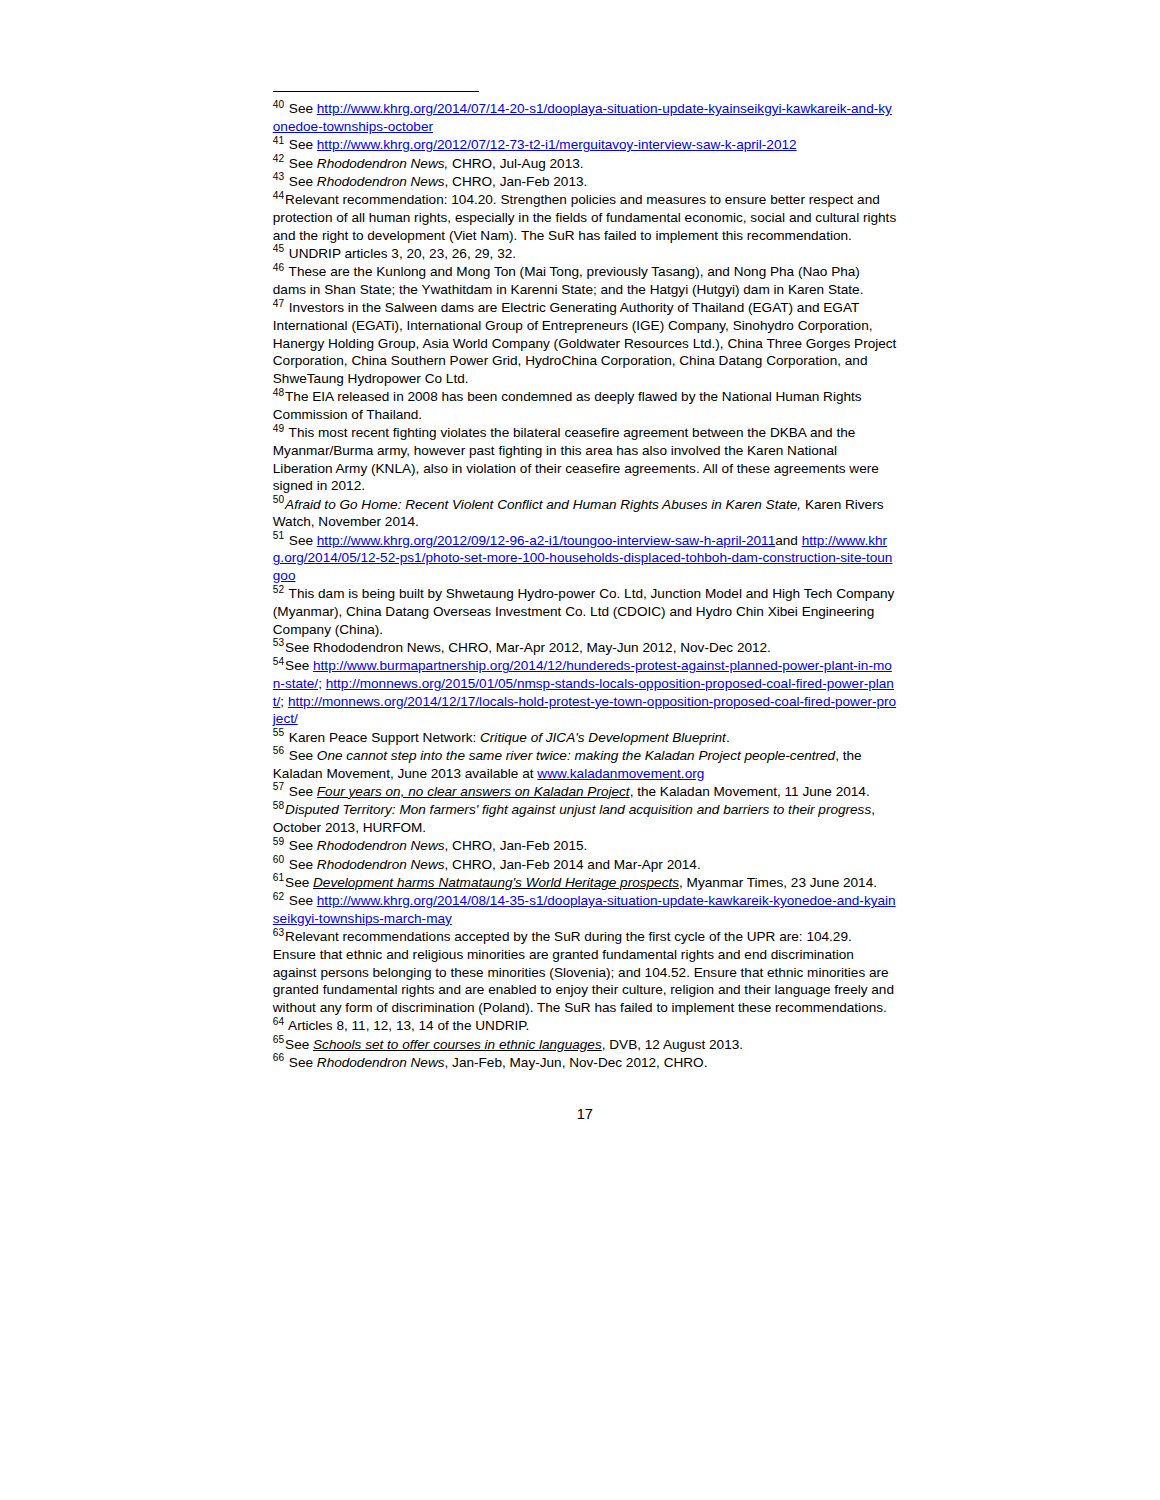40 See http://www.khrg.org/2014/07/14-20-s1/dooplaya-situation-update-kyainseikgyi-kawkareik-and-kyonedoe-townships-october
41 See http://www.khrg.org/2012/07/12-73-t2-i1/merguitavoy-interview-saw-k-april-2012
42 See Rhododendron News, CHRO, Jul-Aug 2013.
43 See Rhododendron News, CHRO, Jan-Feb 2013.
44Relevant recommendation: 104.20. Strengthen policies and measures to ensure better respect and protection of all human rights, especially in the fields of fundamental economic, social and cultural rights and the right to development (Viet Nam). The SuR has failed to implement this recommendation.
45 UNDRIP articles 3, 20, 23, 26, 29, 32.
46 These are the Kunlong and Mong Ton (Mai Tong, previously Tasang), and Nong Pha (Nao Pha) dams in Shan State; the Ywathitdam in Karenni State; and the Hatgyi (Hutgyi) dam in Karen State.
47 Investors in the Salween dams are Electric Generating Authority of Thailand (EGAT) and EGAT International (EGATi), International Group of Entrepreneurs (IGE) Company, Sinohydro Corporation, Hanergy Holding Group, Asia World Company (Goldwater Resources Ltd.), China Three Gorges Project Corporation, China Southern Power Grid, HydroChina Corporation, China Datang Corporation, and ShweTaung Hydropower Co Ltd.
48The EIA released in 2008 has been condemned as deeply flawed by the National Human Rights Commission of Thailand.
49 This most recent fighting violates the bilateral ceasefire agreement between the DKBA and the Myanmar/Burma army, however past fighting in this area has also involved the Karen National Liberation Army (KNLA), also in violation of their ceasefire agreements. All of these agreements were signed in 2012.
50Afraid to Go Home: Recent Violent Conflict and Human Rights Abuses in Karen State, Karen Rivers Watch, November 2014.
51 See http://www.khrg.org/2012/09/12-96-a2-i1/toungoo-interview-saw-h-april-2011and http://www.khrg.org/2014/05/12-52-ps1/photo-set-more-100-households-displaced-tohboh-dam-construction-site-toungoo
52 This dam is being built by Shwetaung Hydro-power Co. Ltd, Junction Model and High Tech Company (Myanmar), China Datang Overseas Investment Co. Ltd (CDOIC) and Hydro Chin Xibei Engineering Company (China).
53See Rhododendron News, CHRO, Mar-Apr 2012, May-Jun 2012, Nov-Dec 2012.
54See http://www.burmapartnership.org/2014/12/hundereds-protest-against-planned-power-plant-in-mon-state/; http://monnews.org/2015/01/05/nmsp-stands-locals-opposition-proposed-coal-fired-power-plant/; http://monnews.org/2014/12/17/locals-hold-protest-ye-town-opposition-proposed-coal-fired-power-project/
55 Karen Peace Support Network: Critique of JICA's Development Blueprint.
56 See One cannot step into the same river twice: making the Kaladan Project people-centred, the Kaladan Movement, June 2013 available at www.kaladanmovement.org
57 See Four years on, no clear answers on Kaladan Project, the Kaladan Movement, 11 June 2014.
58Disputed Territory: Mon farmers' fight against unjust land acquisition and barriers to their progress, October 2013, HURFOM.
59 See Rhododendron News, CHRO, Jan-Feb 2015.
60 See Rhododendron News, CHRO, Jan-Feb 2014 and Mar-Apr 2014.
61See Development harms Natmataung's World Heritage prospects, Myanmar Times, 23 June 2014.
62 See http://www.khrg.org/2014/08/14-35-s1/dooplaya-situation-update-kawkareik-kyonedoe-and-kyainseikgyi-townships-march-may
63Relevant recommendations accepted by the SuR during the first cycle of the UPR are: 104.29. Ensure that ethnic and religious minorities are granted fundamental rights and end discrimination against persons belonging to these minorities (Slovenia); and 104.52. Ensure that ethnic minorities are granted fundamental rights and are enabled to enjoy their culture, religion and their language freely and without any form of discrimination (Poland). The SuR has failed to implement these recommendations.
64 Articles 8, 11, 12, 13, 14 of the UNDRIP.
65See Schools set to offer courses in ethnic languages, DVB, 12 August 2013.
66 See Rhododendron News, Jan-Feb, May-Jun, Nov-Dec 2012, CHRO.
17